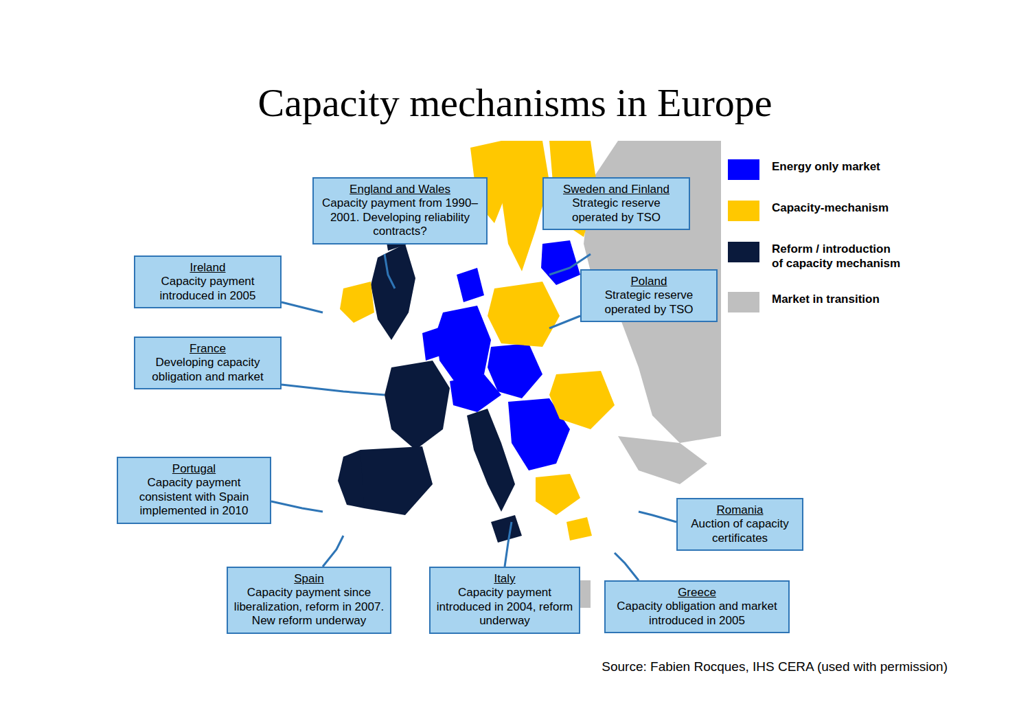Capacity mechanisms in Europe
Energy only market
Capacity-mechanism
Reform / introduction
of capacity mechanism
Market in transition
England and Wales Capacity payment from 1990–2001. Developing reliability contracts?
Sweden and Finland Strategic reserve operated by TSO
Ireland Capacity payment introduced in 2005
Poland Strategic reserve operated by TSO
France Developing capacity obligation and market
Portugal Capacity payment consistent with Spain implemented in 2010
Romania Auction of capacity certificates
Spain Capacity payment since liberalization, reform in 2007. New reform underway
Italy Capacity payment introduced in 2004, reform underway
Greece Capacity obligation and market introduced in 2005
Source: Fabien Rocques, IHS CERA (used with permission)